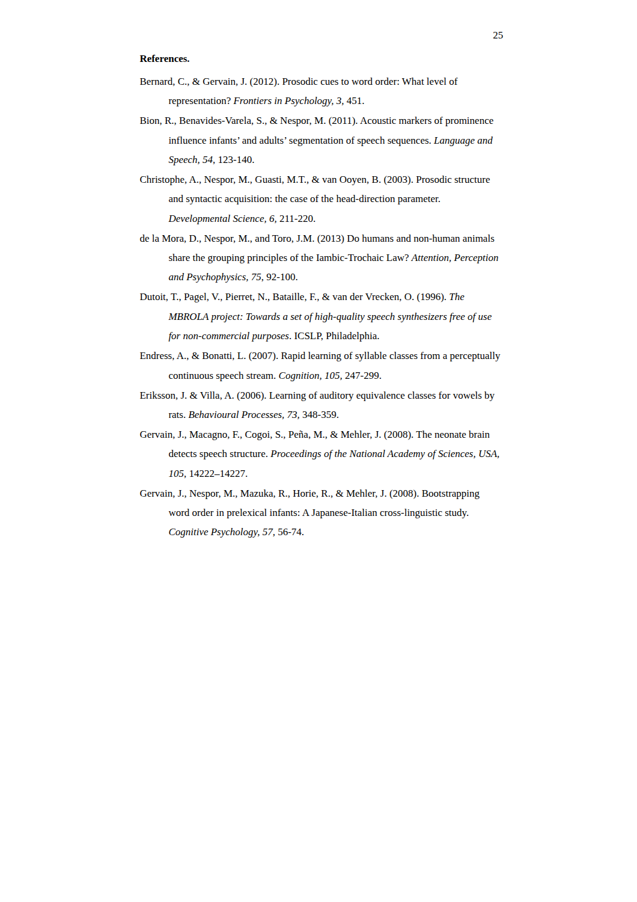25
References.
Bernard, C., & Gervain, J. (2012). Prosodic cues to word order: What level of representation? Frontiers in Psychology, 3, 451.
Bion, R., Benavides-Varela, S., & Nespor, M. (2011). Acoustic markers of prominence influence infants’ and adults’ segmentation of speech sequences. Language and Speech, 54, 123-140.
Christophe, A., Nespor, M., Guasti, M.T., & van Ooyen, B. (2003). Prosodic structure and syntactic acquisition: the case of the head-direction parameter. Developmental Science, 6, 211-220.
de la Mora, D., Nespor, M., and Toro, J.M. (2013) Do humans and non-human animals share the grouping principles of the Iambic-Trochaic Law? Attention, Perception and Psychophysics, 75, 92-100.
Dutoit, T., Pagel, V., Pierret, N., Bataille, F., & van der Vrecken, O. (1996). The MBROLA project: Towards a set of high-quality speech synthesizers free of use for non-commercial purposes. ICSLP, Philadelphia.
Endress, A., & Bonatti, L. (2007). Rapid learning of syllable classes from a perceptually continuous speech stream. Cognition, 105, 247-299.
Eriksson, J. & Villa, A. (2006). Learning of auditory equivalence classes for vowels by rats. Behavioural Processes, 73, 348-359.
Gervain, J., Macagno, F., Cogoi, S., Peña, M., & Mehler, J. (2008). The neonate brain detects speech structure. Proceedings of the National Academy of Sciences, USA, 105, 14222–14227.
Gervain, J., Nespor, M., Mazuka, R., Horie, R., & Mehler, J. (2008). Bootstrapping word order in prelexical infants: A Japanese-Italian cross-linguistic study. Cognitive Psychology, 57, 56-74.